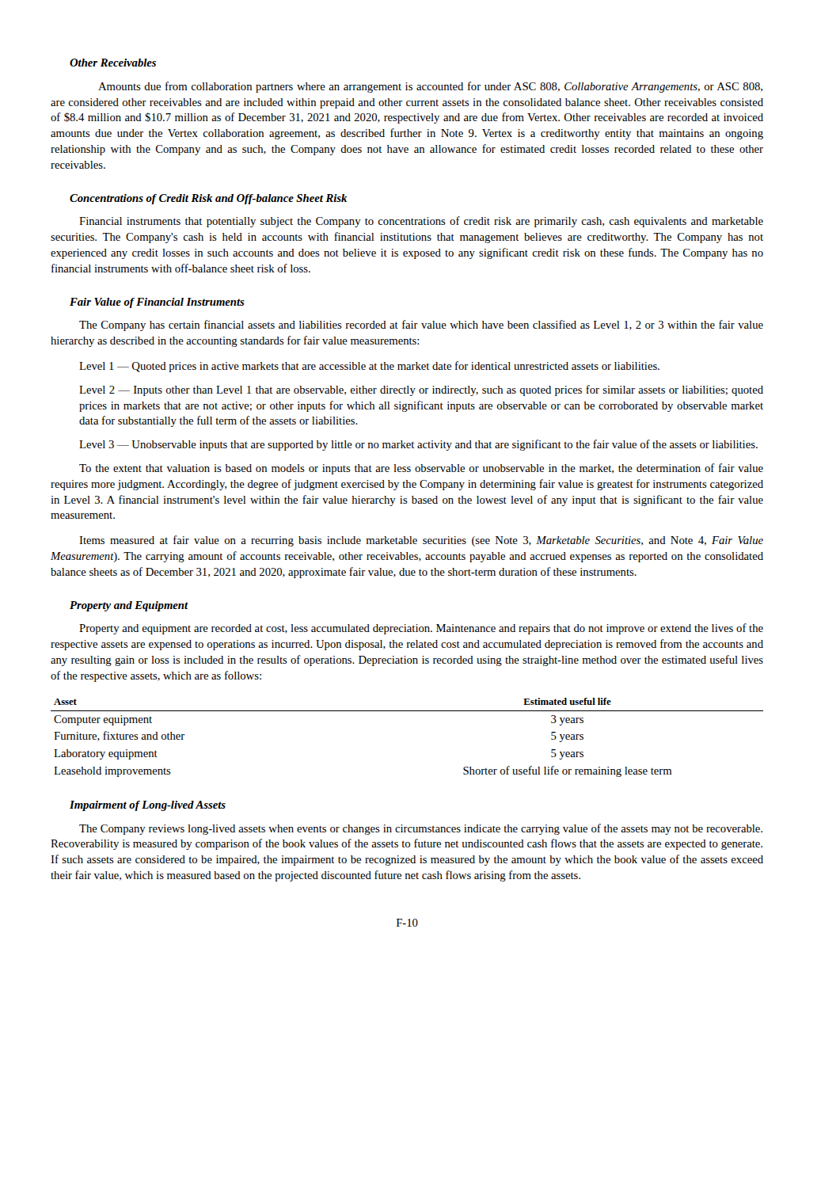Other Receivables
Amounts due from collaboration partners where an arrangement is accounted for under ASC 808, Collaborative Arrangements, or ASC 808, are considered other receivables and are included within prepaid and other current assets in the consolidated balance sheet. Other receivables consisted of $8.4 million and $10.7 million as of December 31, 2021 and 2020, respectively and are due from Vertex. Other receivables are recorded at invoiced amounts due under the Vertex collaboration agreement, as described further in Note 9. Vertex is a creditworthy entity that maintains an ongoing relationship with the Company and as such, the Company does not have an allowance for estimated credit losses recorded related to these other receivables.
Concentrations of Credit Risk and Off-balance Sheet Risk
Financial instruments that potentially subject the Company to concentrations of credit risk are primarily cash, cash equivalents and marketable securities. The Company's cash is held in accounts with financial institutions that management believes are creditworthy. The Company has not experienced any credit losses in such accounts and does not believe it is exposed to any significant credit risk on these funds. The Company has no financial instruments with off-balance sheet risk of loss.
Fair Value of Financial Instruments
The Company has certain financial assets and liabilities recorded at fair value which have been classified as Level 1, 2 or 3 within the fair value hierarchy as described in the accounting standards for fair value measurements:
Level 1 — Quoted prices in active markets that are accessible at the market date for identical unrestricted assets or liabilities.
Level 2 — Inputs other than Level 1 that are observable, either directly or indirectly, such as quoted prices for similar assets or liabilities; quoted prices in markets that are not active; or other inputs for which all significant inputs are observable or can be corroborated by observable market data for substantially the full term of the assets or liabilities.
Level 3 — Unobservable inputs that are supported by little or no market activity and that are significant to the fair value of the assets or liabilities.
To the extent that valuation is based on models or inputs that are less observable or unobservable in the market, the determination of fair value requires more judgment. Accordingly, the degree of judgment exercised by the Company in determining fair value is greatest for instruments categorized in Level 3. A financial instrument's level within the fair value hierarchy is based on the lowest level of any input that is significant to the fair value measurement.
Items measured at fair value on a recurring basis include marketable securities (see Note 3, Marketable Securities, and Note 4, Fair Value Measurement). The carrying amount of accounts receivable, other receivables, accounts payable and accrued expenses as reported on the consolidated balance sheets as of December 31, 2021 and 2020, approximate fair value, due to the short-term duration of these instruments.
Property and Equipment
Property and equipment are recorded at cost, less accumulated depreciation. Maintenance and repairs that do not improve or extend the lives of the respective assets are expensed to operations as incurred. Upon disposal, the related cost and accumulated depreciation is removed from the accounts and any resulting gain or loss is included in the results of operations. Depreciation is recorded using the straight-line method over the estimated useful lives of the respective assets, which are as follows:
| Asset | Estimated useful life |
| --- | --- |
| Computer equipment | 3 years |
| Furniture, fixtures and other | 5 years |
| Laboratory equipment | 5 years |
| Leasehold improvements | Shorter of useful life or remaining lease term |
Impairment of Long-lived Assets
The Company reviews long-lived assets when events or changes in circumstances indicate the carrying value of the assets may not be recoverable. Recoverability is measured by comparison of the book values of the assets to future net undiscounted cash flows that the assets are expected to generate. If such assets are considered to be impaired, the impairment to be recognized is measured by the amount by which the book value of the assets exceed their fair value, which is measured based on the projected discounted future net cash flows arising from the assets.
F-10